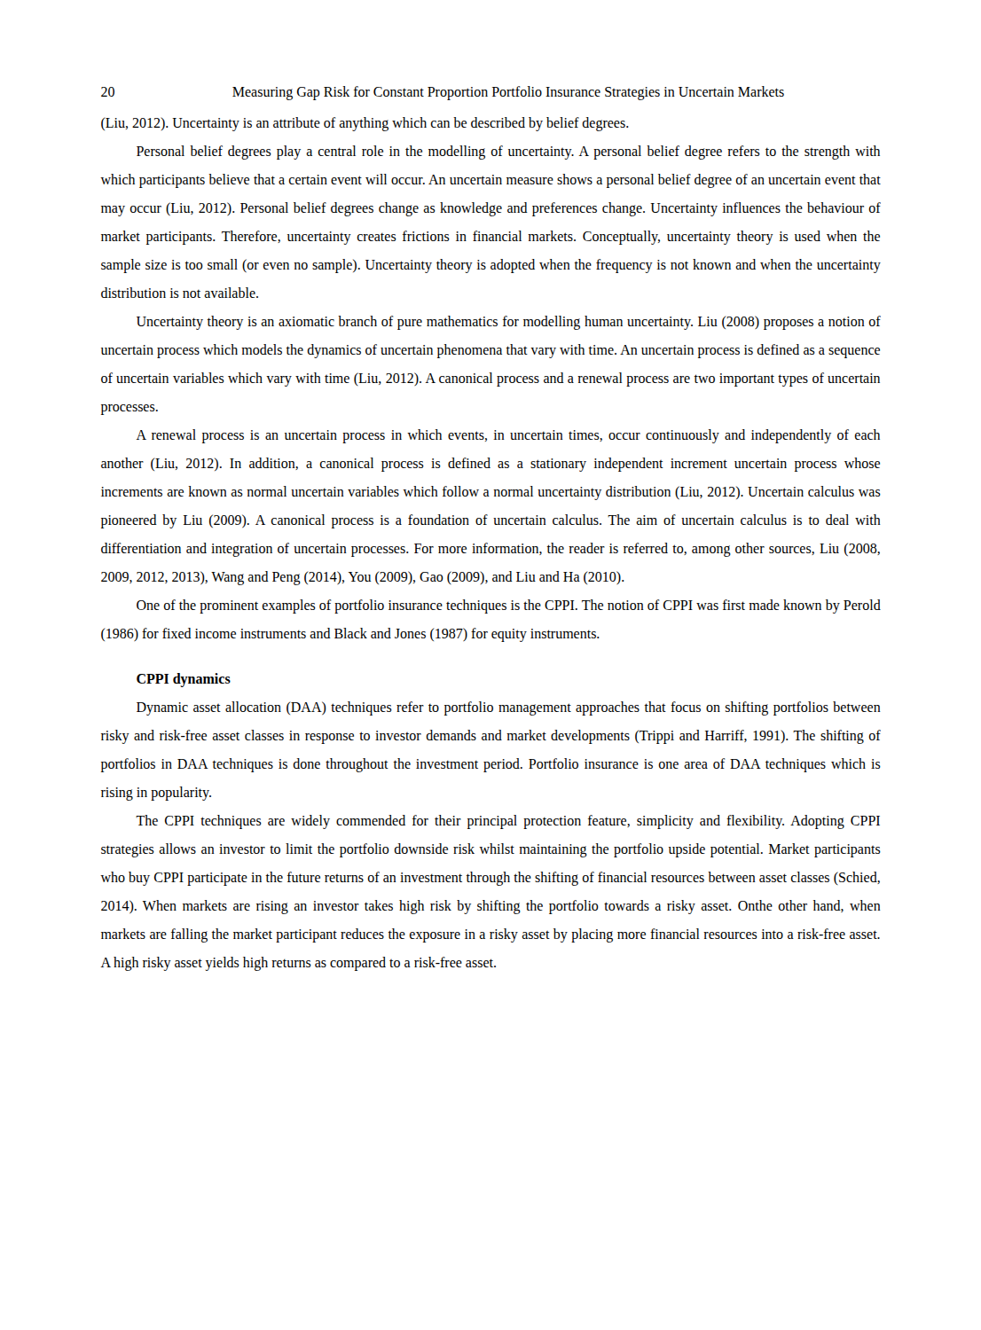20
Measuring Gap Risk for Constant Proportion Portfolio Insurance Strategies in Uncertain Markets
(Liu, 2012). Uncertainty is an attribute of anything which can be described by belief degrees.
Personal belief degrees play a central role in the modelling of uncertainty. A personal belief degree refers to the strength with which participants believe that a certain event will occur. An uncertain measure shows a personal belief degree of an uncertain event that may occur (Liu, 2012). Personal belief degrees change as knowledge and preferences change. Uncertainty influences the behaviour of market participants. Therefore, uncertainty creates frictions in financial markets. Conceptually, uncertainty theory is used when the sample size is too small (or even no sample). Uncertainty theory is adopted when the frequency is not known and when the uncertainty distribution is not available.
Uncertainty theory is an axiomatic branch of pure mathematics for modelling human uncertainty. Liu (2008) proposes a notion of uncertain process which models the dynamics of uncertain phenomena that vary with time. An uncertain process is defined as a sequence of uncertain variables which vary with time (Liu, 2012). A canonical process and a renewal process are two important types of uncertain processes.
A renewal process is an uncertain process in which events, in uncertain times, occur continuously and independently of each another (Liu, 2012). In addition, a canonical process is defined as a stationary independent increment uncertain process whose increments are known as normal uncertain variables which follow a normal uncertainty distribution (Liu, 2012). Uncertain calculus was pioneered by Liu (2009). A canonical process is a foundation of uncertain calculus. The aim of uncertain calculus is to deal with differentiation and integration of uncertain processes. For more information, the reader is referred to, among other sources, Liu (2008, 2009, 2012, 2013), Wang and Peng (2014), You (2009), Gao (2009), and Liu and Ha (2010).
One of the prominent examples of portfolio insurance techniques is the CPPI. The notion of CPPI was first made known by Perold (1986) for fixed income instruments and Black and Jones (1987) for equity instruments.
CPPI dynamics
Dynamic asset allocation (DAA) techniques refer to portfolio management approaches that focus on shifting portfolios between risky and risk-free asset classes in response to investor demands and market developments (Trippi and Harriff, 1991). The shifting of portfolios in DAA techniques is done throughout the investment period. Portfolio insurance is one area of DAA techniques which is rising in popularity.
The CPPI techniques are widely commended for their principal protection feature, simplicity and flexibility. Adopting CPPI strategies allows an investor to limit the portfolio downside risk whilst maintaining the portfolio upside potential. Market participants who buy CPPI participate in the future returns of an investment through the shifting of financial resources between asset classes (Schied, 2014). When markets are rising an investor takes high risk by shifting the portfolio towards a risky asset. Onthe other hand, when markets are falling the market participant reduces the exposure in a risky asset by placing more financial resources into a risk-free asset. A high risky asset yields high returns as compared to a risk-free asset.